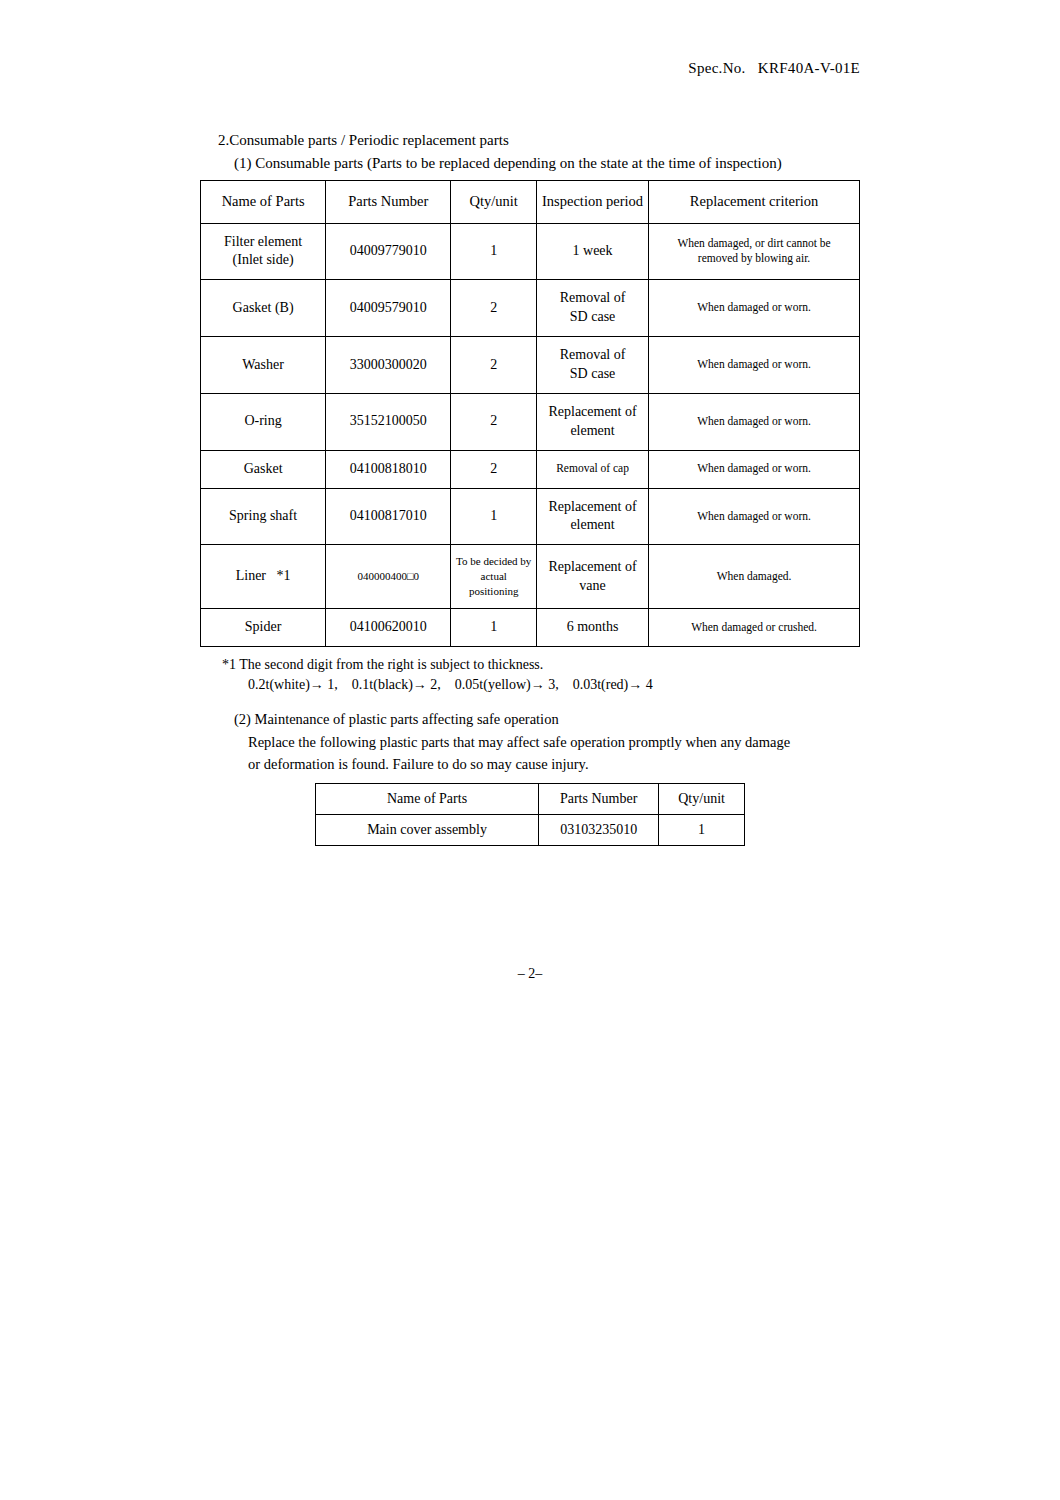Spec.No. KRF40A-V-01E
2.Consumable parts / Periodic replacement parts
(1) Consumable parts (Parts to be replaced depending on the state at the time of inspection)
| Name of Parts | Parts Number | Qty/unit | Inspection period | Replacement criterion |
| --- | --- | --- | --- | --- |
| Filter element (Inlet side) | 04009779010 | 1 | 1 week | When damaged, or dirt cannot be removed by blowing air. |
| Gasket (B) | 04009579010 | 2 | Removal of SD case | When damaged or worn. |
| Washer | 33000300020 | 2 | Removal of SD case | When damaged or worn. |
| O-ring | 35152100050 | 2 | Replacement of element | When damaged or worn. |
| Gasket | 04100818010 | 2 | Removal of cap | When damaged or worn. |
| Spring shaft | 04100817010 | 1 | Replacement of element | When damaged or worn. |
| Liner *1 | 040000400□0 | To be decided by actual positioning | Replacement of vane | When damaged. |
| Spider | 04100620010 | 1 | 6 months | When damaged or crushed. |
*1 The second digit from the right is subject to thickness.
0.2t(white)→ 1, 0.1t(black)→ 2, 0.05t(yellow)→ 3, 0.03t(red)→ 4
(2) Maintenance of plastic parts affecting safe operation
Replace the following plastic parts that may affect safe operation promptly when any damage
or deformation is found. Failure to do so may cause injury.
| Name of Parts | Parts Number | Qty/unit |
| --- | --- | --- |
| Main cover assembly | 03103235010 | 1 |
– 2–